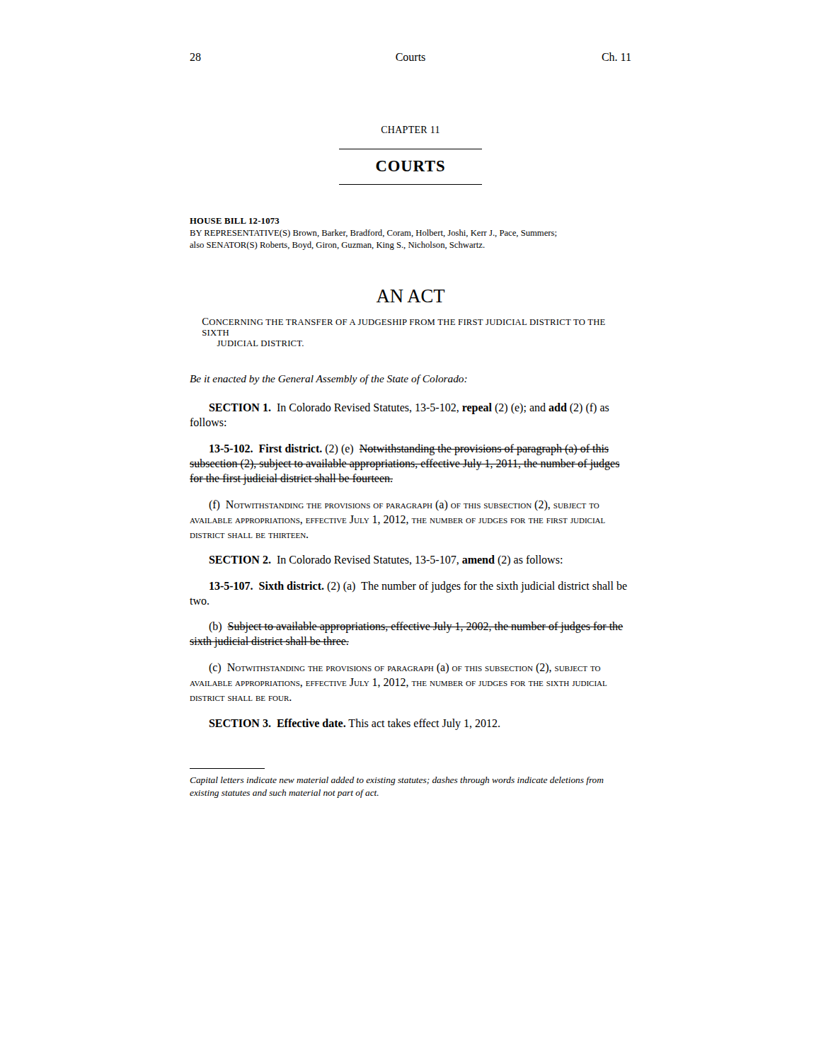28
Courts
Ch. 11
CHAPTER 11
COURTS
HOUSE BILL 12-1073
BY REPRESENTATIVE(S) Brown, Barker, Bradford, Coram, Holbert, Joshi, Kerr J., Pace, Summers;
also SENATOR(S) Roberts, Boyd, Giron, Guzman, King S., Nicholson, Schwartz.
AN ACT
CONCERNING THE TRANSFER OF A JUDGESHIP FROM THE FIRST JUDICIAL DISTRICT TO THE SIXTH JUDICIAL DISTRICT.
Be it enacted by the General Assembly of the State of Colorado:
SECTION 1. In Colorado Revised Statutes, 13-5-102, repeal (2) (e); and add (2) (f) as follows:
13-5-102. First district. (2) (e) Notwithstanding the provisions of paragraph (a) of this subsection (2), subject to available appropriations, effective July 1, 2011, the number of judges for the first judicial district shall be fourteen.
(f) Notwithstanding the provisions of paragraph (a) of this subsection (2), subject to available appropriations, effective July 1, 2012, the number of judges for the first judicial district shall be thirteen.
SECTION 2. In Colorado Revised Statutes, 13-5-107, amend (2) as follows:
13-5-107. Sixth district. (2) (a) The number of judges for the sixth judicial district shall be two.
(b) Subject to available appropriations, effective July 1, 2002, the number of judges for the sixth judicial district shall be three.
(c) Notwithstanding the provisions of paragraph (a) of this subsection (2), subject to available appropriations, effective July 1, 2012, the number of judges for the sixth judicial district shall be four.
SECTION 3. Effective date. This act takes effect July 1, 2012.
Capital letters indicate new material added to existing statutes; dashes through words indicate deletions from existing statutes and such material not part of act.